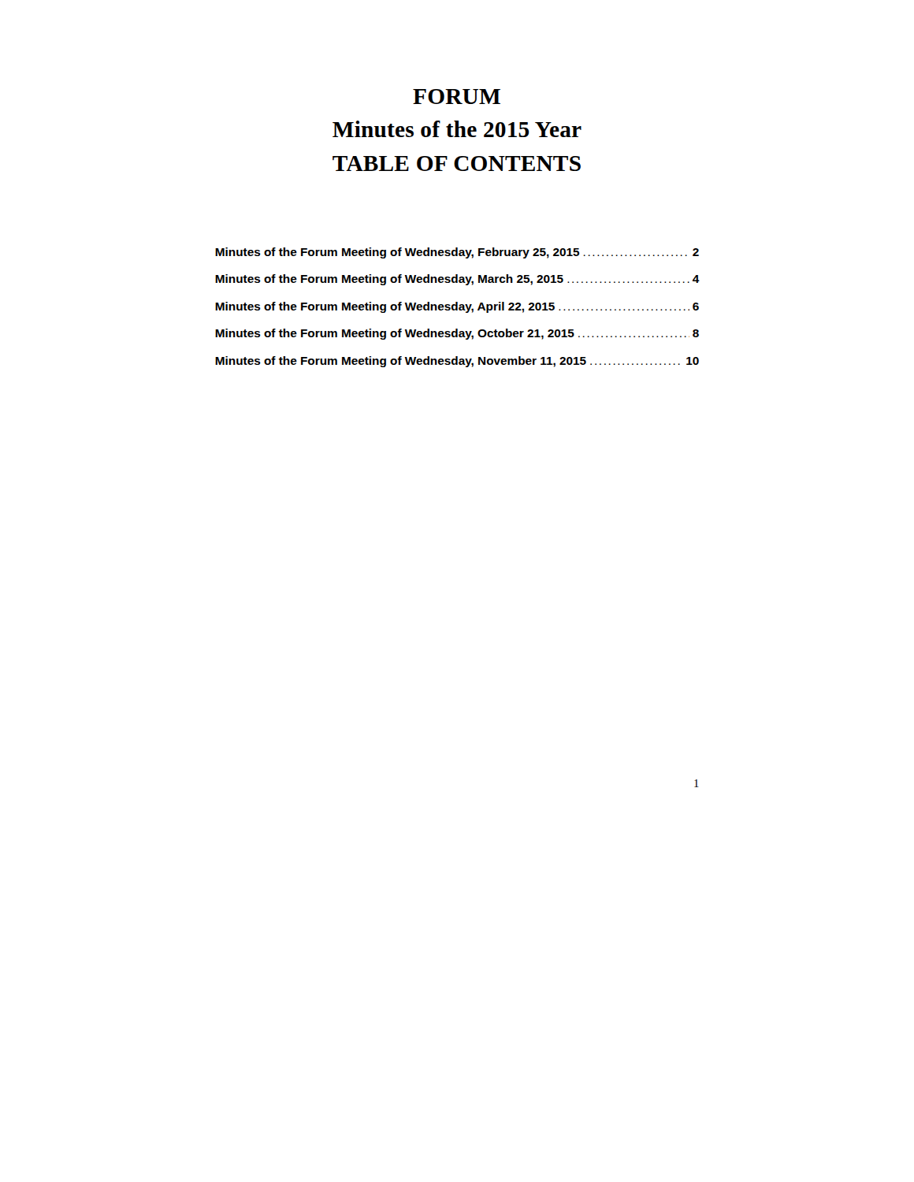FORUM Minutes of the 2015 Year TABLE OF CONTENTS
Minutes of the Forum Meeting of Wednesday, February 25, 2015 ........................................................................................................................................... 2
Minutes of the Forum Meeting of Wednesday, March 25, 2015 ........................................................................................................................................... 4
Minutes of the Forum Meeting of Wednesday, April 22, 2015 ........................................................................................................................................... 6
Minutes of the Forum Meeting of Wednesday, October 21, 2015 ........................................................................................................................................... 8
Minutes of the Forum Meeting of Wednesday, November 11, 2015 ........................................................................................................................................... 10
1